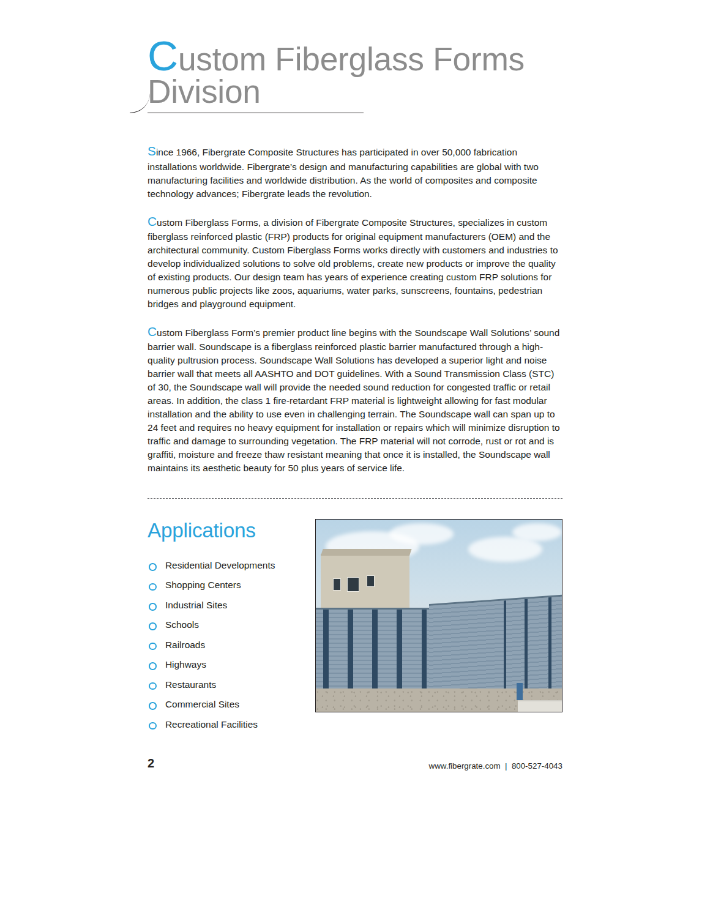Custom Fiberglass Forms Division
Since 1966, Fibergrate Composite Structures has participated in over 50,000 fabrication installations worldwide. Fibergrate’s design and manufacturing capabilities are global with two manufacturing facilities and worldwide distribution. As the world of composites and composite technology advances; Fibergrate leads the revolution.
Custom Fiberglass Forms, a division of Fibergrate Composite Structures, specializes in custom fiberglass reinforced plastic (FRP) products for original equipment manufacturers (OEM) and the architectural community. Custom Fiberglass Forms works directly with customers and industries to develop individualized solutions to solve old problems, create new products or improve the quality of existing products. Our design team has years of experience creating custom FRP solutions for numerous public projects like zoos, aquariums, water parks, sunscreens, fountains, pedestrian bridges and playground equipment.
Custom Fiberglass Form’s premier product line begins with the Soundscape Wall Solutions’ sound barrier wall. Soundscape is a fiberglass reinforced plastic barrier manufactured through a high-quality pultrusion process. Soundscape Wall Solutions has developed a superior light and noise barrier wall that meets all AASHTO and DOT guidelines. With a Sound Transmission Class (STC) of 30, the Soundscape wall will provide the needed sound reduction for congested traffic or retail areas. In addition, the class 1 fire-retardant FRP material is lightweight allowing for fast modular installation and the ability to use even in challenging terrain. The Soundscape wall can span up to 24 feet and requires no heavy equipment for installation or repairs which will minimize disruption to traffic and damage to surrounding vegetation. The FRP material will not corrode, rust or rot and is graffiti, moisture and freeze thaw resistant meaning that once it is installed, the Soundscape wall maintains its aesthetic beauty for 50 plus years of service life.
Applications
Residential Developments
Shopping Centers
Industrial Sites
Schools
Railroads
Highways
Restaurants
Commercial Sites
Recreational Facilities
2
www.fibergrate.com | 800-527-4043